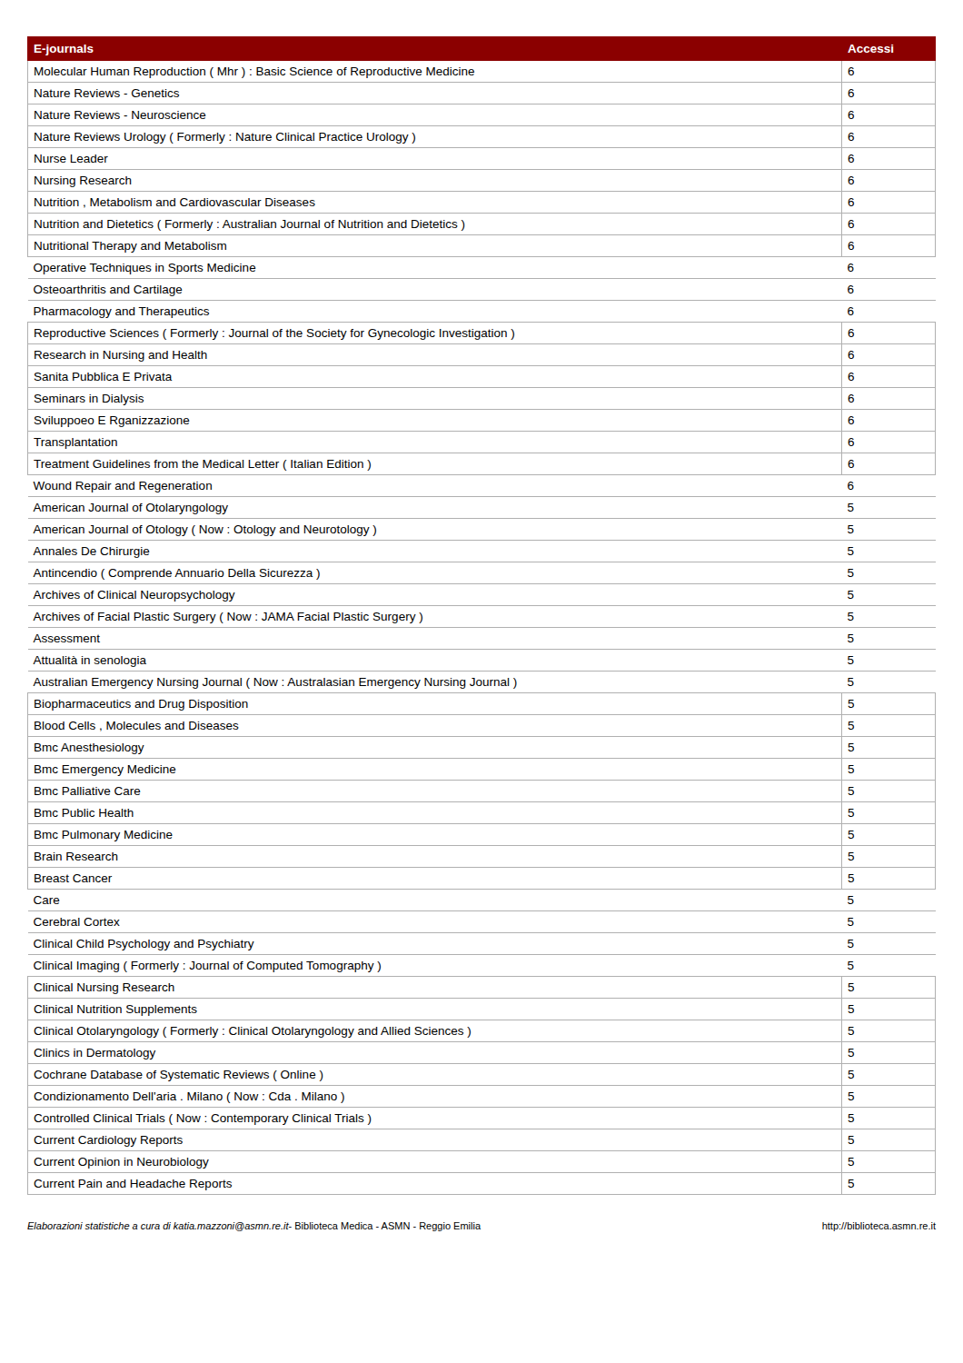| E-journals | Accessi |
| --- | --- |
| Molecular Human Reproduction ( Mhr ) : Basic Science of Reproductive Medicine | 6 |
| Nature Reviews - Genetics | 6 |
| Nature Reviews - Neuroscience | 6 |
| Nature Reviews Urology ( Formerly : Nature Clinical Practice Urology ) | 6 |
| Nurse Leader | 6 |
| Nursing Research | 6 |
| Nutrition , Metabolism and Cardiovascular Diseases | 6 |
| Nutrition and Dietetics ( Formerly : Australian Journal of Nutrition and Dietetics ) | 6 |
| Nutritional Therapy and Metabolism | 6 |
| Operative Techniques in Sports Medicine | 6 |
| Osteoarthritis and Cartilage | 6 |
| Pharmacology and Therapeutics | 6 |
| Reproductive Sciences ( Formerly : Journal of the Society for Gynecologic Investigation ) | 6 |
| Research in Nursing and Health | 6 |
| Sanita Pubblica E Privata | 6 |
| Seminars in Dialysis | 6 |
| Sviluppoeo E Rganizzazione | 6 |
| Transplantation | 6 |
| Treatment Guidelines from the Medical Letter ( Italian Edition ) | 6 |
| Wound Repair and Regeneration | 6 |
| American Journal of Otolaryngology | 5 |
| American Journal of Otology ( Now : Otology and Neurotology ) | 5 |
| Annales De Chirurgie | 5 |
| Antincendio ( Comprende Annuario Della Sicurezza ) | 5 |
| Archives of Clinical Neuropsychology | 5 |
| Archives of Facial Plastic Surgery ( Now : JAMA Facial Plastic Surgery ) | 5 |
| Assessment | 5 |
| Attualità in senologia | 5 |
| Australian Emergency Nursing Journal ( Now : Australasian Emergency Nursing Journal ) | 5 |
| Biopharmaceutics and Drug Disposition | 5 |
| Blood Cells , Molecules and Diseases | 5 |
| Bmc Anesthesiology | 5 |
| Bmc Emergency Medicine | 5 |
| Bmc Palliative Care | 5 |
| Bmc Public Health | 5 |
| Bmc Pulmonary Medicine | 5 |
| Brain Research | 5 |
| Breast Cancer | 5 |
| Care | 5 |
| Cerebral Cortex | 5 |
| Clinical Child Psychology and Psychiatry | 5 |
| Clinical Imaging ( Formerly : Journal of Computed Tomography ) | 5 |
| Clinical Nursing Research | 5 |
| Clinical Nutrition Supplements | 5 |
| Clinical Otolaryngology ( Formerly : Clinical Otolaryngology and Allied Sciences ) | 5 |
| Clinics in Dermatology | 5 |
| Cochrane Database of Systematic Reviews ( Online ) | 5 |
| Condizionamento Dell'aria . Milano ( Now : Cda . Milano ) | 5 |
| Controlled Clinical Trials ( Now : Contemporary Clinical Trials ) | 5 |
| Current Cardiology Reports | 5 |
| Current Opinion in Neurobiology | 5 |
| Current Pain and Headache Reports | 5 |
Elaborazioni statistiche a cura di katia.mazzoni@asmn.re.it- Biblioteca Medica - ASMN - Reggio Emilia
http://biblioteca.asmn.re.it